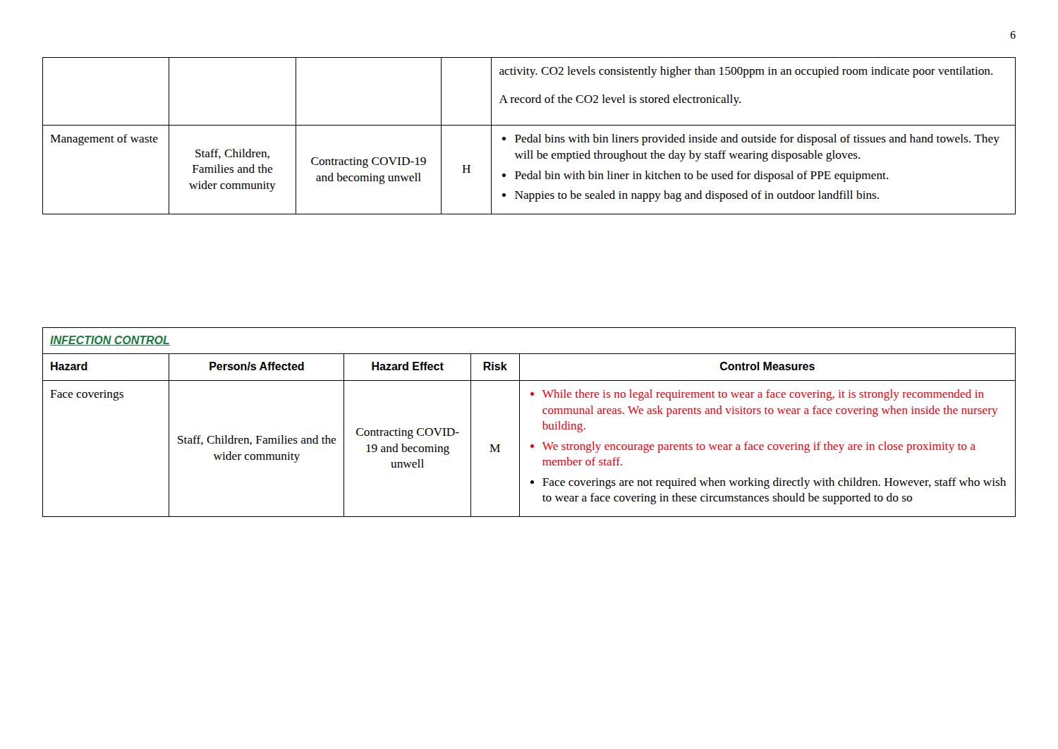6
| | | | | activity. CO2 levels consistently higher than 1500ppm in an occupied room indicate poor ventilation. A record of the CO2 level is stored electronically. |
| Management of waste | Staff, Children, Families and the wider community | Contracting COVID-19 and becoming unwell | H | Pedal bins with bin liners provided inside and outside for disposal of tissues and hand towels. They will be emptied throughout the day by staff wearing disposable gloves. Pedal bin with bin liner in kitchen to be used for disposal of PPE equipment. Nappies to be sealed in nappy bag and disposed of in outdoor landfill bins. |
| INFECTION CONTROL |
| Hazard | Person/s Affected | Hazard Effect | Risk | Control Measures |
| Face coverings | Staff, Children, Families and the wider community | Contracting COVID-19 and becoming unwell | M | While there is no legal requirement to wear a face covering, it is strongly recommended in communal areas. We ask parents and visitors to wear a face covering when inside the nursery building. We strongly encourage parents to wear a face covering if they are in close proximity to a member of staff. Face coverings are not required when working directly with children. However, staff who wish to wear a face covering in these circumstances should be supported to do so |